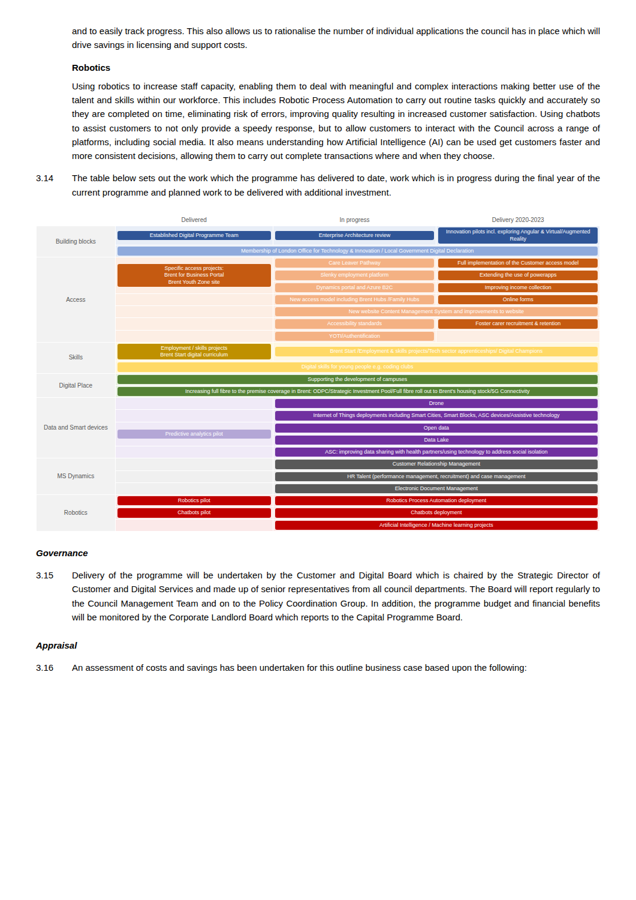and to easily track progress. This also allows us to rationalise the number of individual applications the council has in place which will drive savings in licensing and support costs.
Robotics
Using robotics to increase staff capacity, enabling them to deal with meaningful and complex interactions making better use of the talent and skills within our workforce. This includes Robotic Process Automation to carry out routine tasks quickly and accurately so they are completed on time, eliminating risk of errors, improving quality resulting in increased customer satisfaction. Using chatbots to assist customers to not only provide a speedy response, but to allow customers to interact with the Council across a range of platforms, including social media. It also means understanding how Artificial Intelligence (AI) can be used get customers faster and more consistent decisions, allowing them to carry out complete transactions where and when they choose.
3.14
The table below sets out the work which the programme has delivered to date, work which is in progress during the final year of the current programme and planned work to be delivered with additional investment.
| | Delivered | In progress | Delivery 2020-2023 |
| Building blocks | Established Digital Programme Team | Enterprise Architecture review | Innovation pilots incl. exploring Angular & Virtual/Augmented Reality |
| Membership of London Office for Technology & Innovation / Local Government Digital Declaration |
| Access | Specific access projects: Brent for Business Portal Brent Youth Zone site | Care Leaver Pathway | Full implementation of the Customer access model |
| Slenky employment platform | Extending the use of powerapps |
| Dynamics portal and Azure B2C | Improving income collection |
| | New access model including Brent Hubs /Family Hubs | Online forms |
| | New website Content Management System and improvements to website |
| | Accessibility standards | Foster carer recruitment & retention |
| | YOTI/Authentification | |
| Skills | Employment / skills projects Brent Start digital curriculum | Brent Start /Employment & skills projects/Tech sector apprenticeships/ Digital Champions |
| Digital skills for young people e.g. coding clubs |
| Digital Place | Supporting the development of campuses |
| Increasing full fibre to the premise coverage in Brent: ODPC/Strategic Investment Pool/Full fibre roll out to Brent's housing stock/5G Connectivity |
| Data and Smart devices | | Drone |
| | Internet of Things deployments including Smart Cities, Smart Blocks, ASC devices/Assistive technology |
| Predictive analytics pilot | Open data |
| Data Lake |
| | ASC: improving data sharing with health partners/using technology to address social isolation |
| MS Dynamics | | Customer Relationship Management |
| | HR Talent (performance management, recruitment) and case management |
| | Electronic Document Management |
| Robotics | Robotics pilot | Robotics Process Automation deployment |
| Chatbots pilot | Chatbots deployment |
| | Artificial Intelligence / Machine learning projects |
Governance
3.15
Delivery of the programme will be undertaken by the Customer and Digital Board which is chaired by the Strategic Director of Customer and Digital Services and made up of senior representatives from all council departments. The Board will report regularly to the Council Management Team and on to the Policy Coordination Group. In addition, the programme budget and financial benefits will be monitored by the Corporate Landlord Board which reports to the Capital Programme Board.
Appraisal
3.16
An assessment of costs and savings has been undertaken for this outline business case based upon the following: